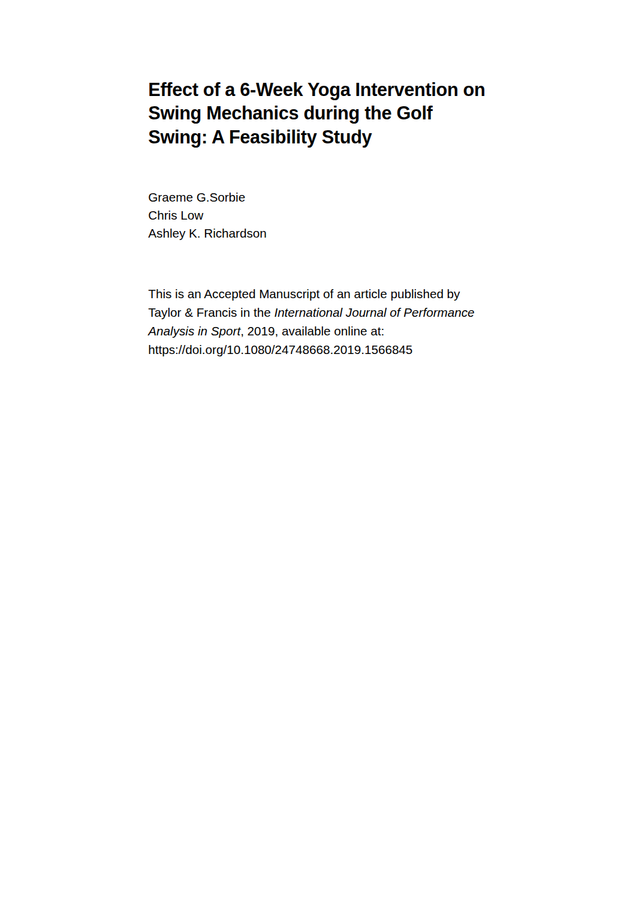Effect of a 6-Week Yoga Intervention on Swing Mechanics during the Golf Swing: A Feasibility Study
Graeme G.Sorbie
Chris Low
Ashley K. Richardson
This is an Accepted Manuscript of an article published by Taylor & Francis in the International Journal of Performance Analysis in Sport, 2019, available online at: https://doi.org/10.1080/24748668.2019.1566845